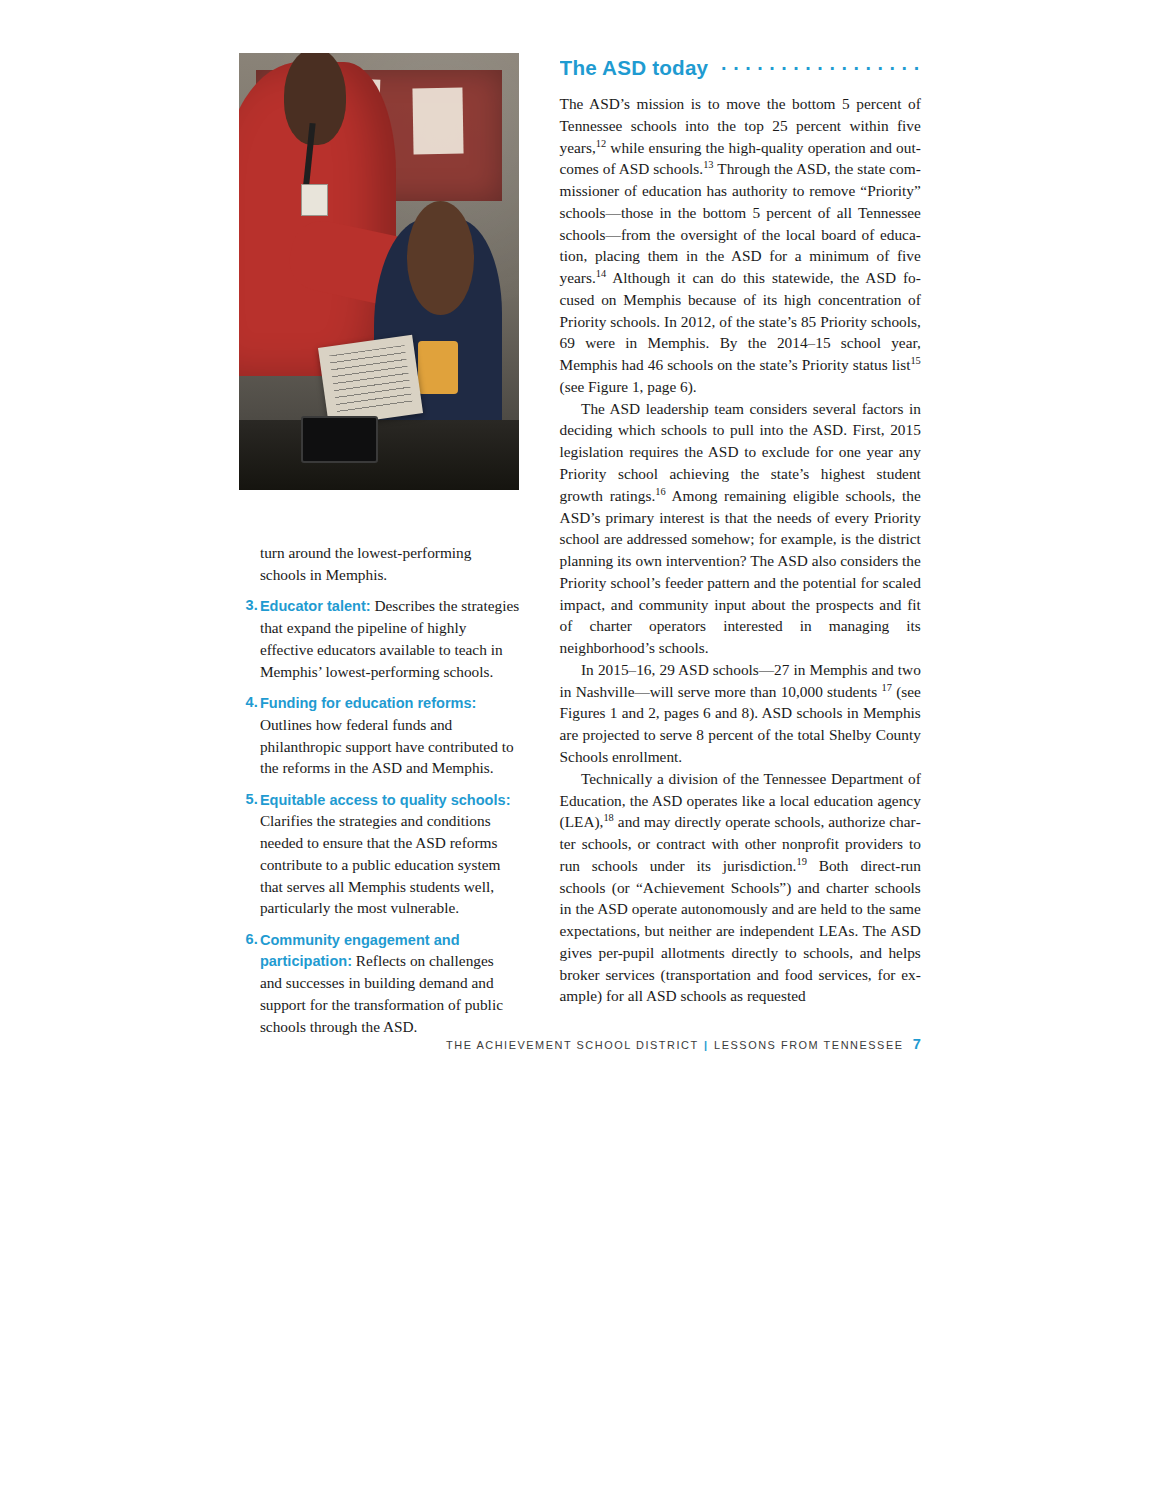turn around the lowest-performing schools in Memphis.
Educator talent: Describes the strategies that expand the pipeline of highly effective educators available to teach in Memphis’ lowest-performing schools.
Funding for education reforms: Outlines how federal funds and philanthropic support have contributed to the reforms in the ASD and Memphis.
Equitable access to quality schools: Clarifies the strategies and conditions needed to ensure that the ASD reforms contribute to a public education system that serves all Memphis students well, particularly the most vulnerable.
Community engagement and participation: Reflects on challenges and successes in building demand and support for the transformation of public schools through the ASD.
The ASD today ·······················
The ASD’s mission is to move the bottom 5 percent of Tennessee schools into the top 25 percent within five years,12 while ensuring the high-quality operation and outcomes of ASD schools.13 Through the ASD, the state commissioner of education has authority to remove “Priority” schools—those in the bottom 5 percent of all Tennessee schools—from the oversight of the local board of education, placing them in the ASD for a minimum of five years.14 Although it can do this statewide, the ASD focused on Memphis because of its high concentration of Priority schools. In 2012, of the state’s 85 Priority schools, 69 were in Memphis. By the 2014–15 school year, Memphis had 46 schools on the state’s Priority status list15 (see Figure 1, page 6).
The ASD leadership team considers several factors in deciding which schools to pull into the ASD. First, 2015 legislation requires the ASD to exclude for one year any Priority school achieving the state’s highest student growth ratings.16 Among remaining eligible schools, the ASD’s primary interest is that the needs of every Priority school are addressed somehow; for example, is the district planning its own intervention? The ASD also considers the Priority school’s feeder pattern and the potential for scaled impact, and community input about the prospects and fit of charter operators interested in managing its neighborhood’s schools.
In 2015–16, 29 ASD schools—27 in Memphis and two in Nashville—will serve more than 10,000 students 17 (see Figures 1 and 2, pages 6 and 8). ASD schools in Memphis are projected to serve 8 percent of the total Shelby County Schools enrollment.
Technically a division of the Tennessee Department of Education, the ASD operates like a local education agency (LEA),18 and may directly operate schools, authorize charter schools, or contract with other nonprofit providers to run schools under its jurisdiction.19 Both direct-run schools (or “Achievement Schools”) and charter schools in the ASD operate autonomously and are held to the same expectations, but neither are independent LEAs. The ASD gives per-pupil allotments directly to schools, and helps broker services (transportation and food services, for example) for all ASD schools as requested
The Achievement School District | Lessons from Tennessee 7